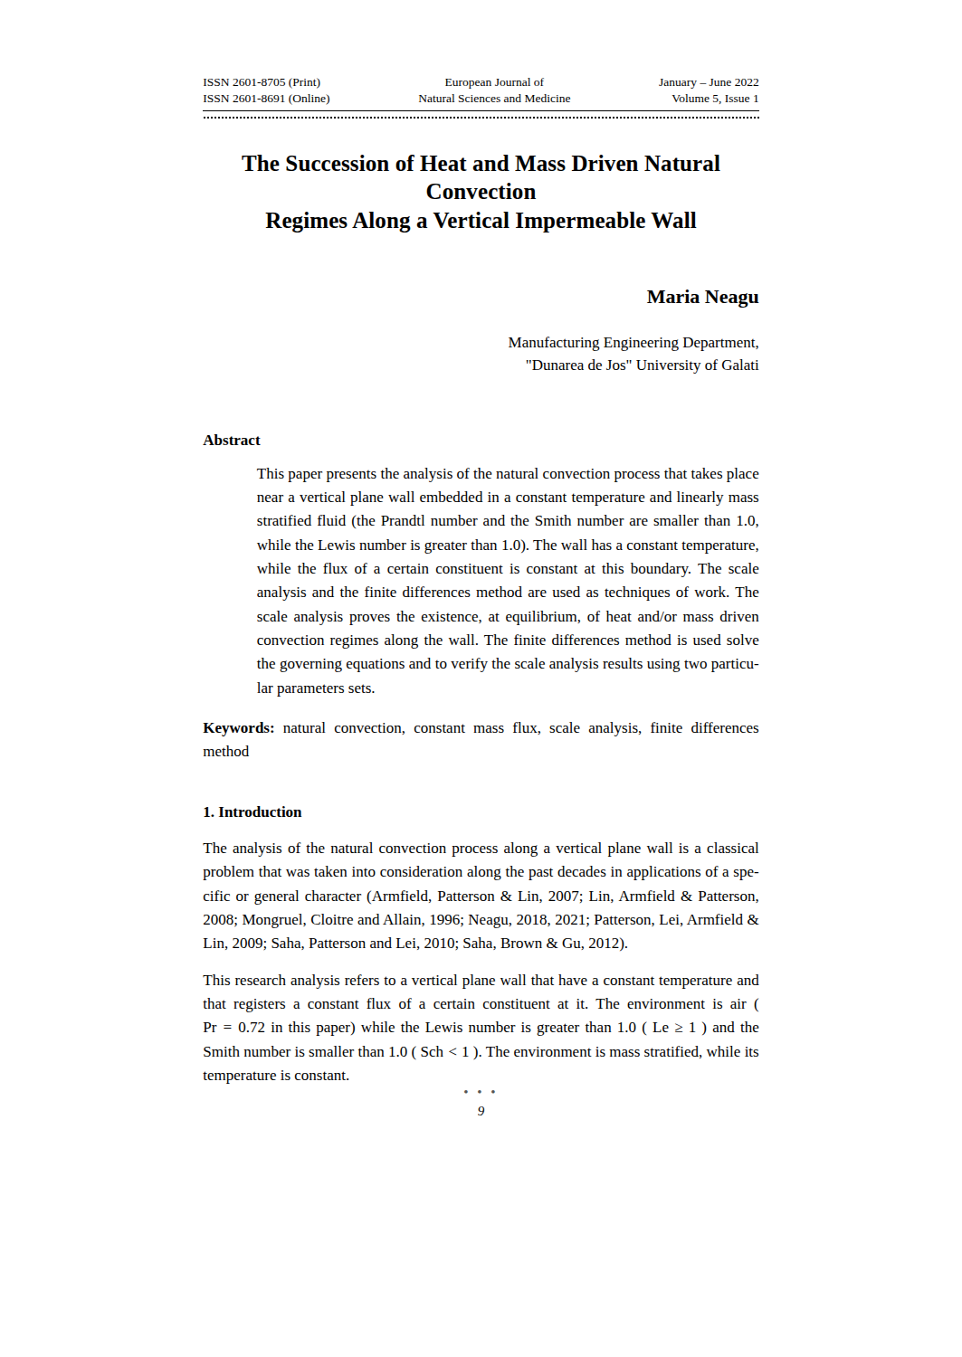ISSN 2601-8705 (Print)
ISSN 2601-8691 (Online)
European Journal of Natural Sciences and Medicine
January – June 2022
Volume 5, Issue 1
The Succession of Heat and Mass Driven Natural Convection
Regimes Along a Vertical Impermeable Wall
Maria Neagu
Manufacturing Engineering Department,
"Dunarea de Jos" University of Galati
Abstract
This paper presents the analysis of the natural convection process that takes place near a vertical plane wall embedded in a constant temperature and linearly mass stratified fluid (the Prandtl number and the Smith number are smaller than 1.0, while the Lewis number is greater than 1.0). The wall has a constant temperature, while the flux of a certain constituent is constant at this boundary. The scale analysis and the finite differences method are used as techniques of work. The scale analysis proves the existence, at equilibrium, of heat and/or mass driven convection regimes along the wall. The finite differences method is used solve the governing equations and to verify the scale analysis results using two particular parameters sets.
Keywords: natural convection, constant mass flux, scale analysis, finite differences method
1. Introduction
The analysis of the natural convection process along a vertical plane wall is a classical problem that was taken into consideration along the past decades in applications of a specific or general character (Armfield, Patterson & Lin, 2007; Lin, Armfield & Patterson, 2008; Mongruel, Cloitre and Allain, 1996; Neagu, 2018, 2021; Patterson, Lei, Armfield & Lin, 2009; Saha, Patterson and Lei, 2010; Saha, Brown & Gu, 2012).
This research analysis refers to a vertical plane wall that have a constant temperature and that registers a constant flux of a certain constituent at it. The environment is air ( Pr = 0.72 in this paper) while the Lewis number is greater than 1.0 ( Le ≥ 1 ) and the Smith number is smaller than 1.0 ( Sch < 1 ). The environment is mass stratified, while its temperature is constant.
• • •
9